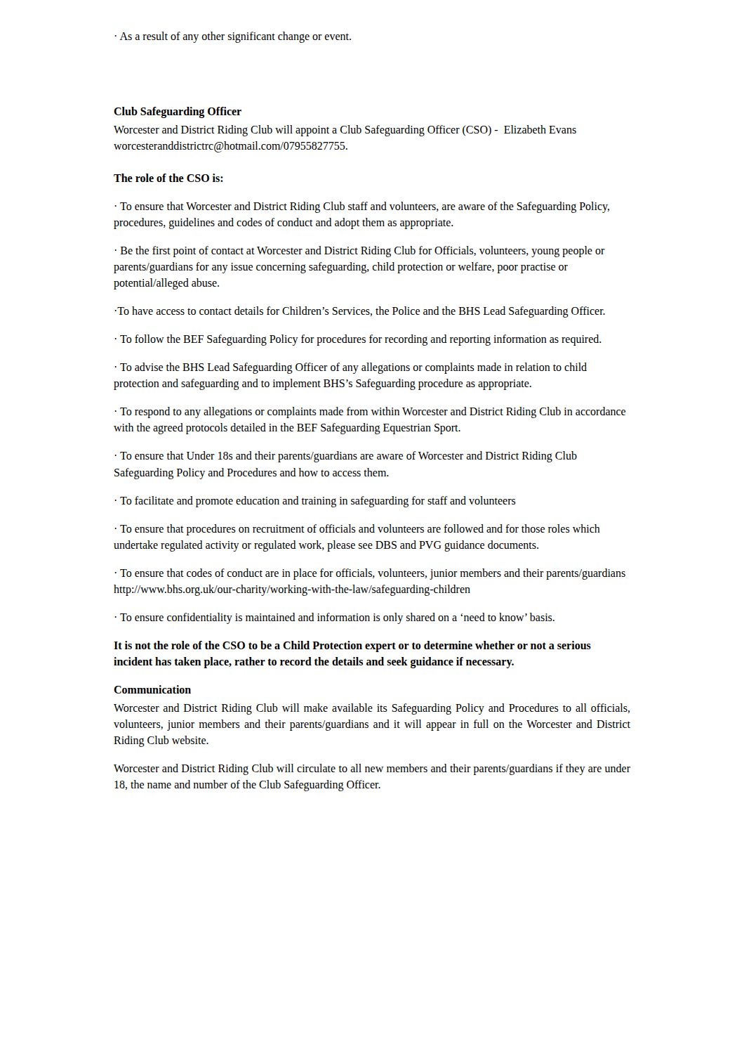· As a result of any other significant change or event.
Club Safeguarding Officer
Worcester and District Riding Club will appoint a Club Safeguarding Officer (CSO) - Elizabeth Evans worcesteranddistrictrc@hotmail.com/07955827755.
The role of the CSO is:
· To ensure that Worcester and District Riding Club staff and volunteers, are aware of the Safeguarding Policy, procedures, guidelines and codes of conduct and adopt them as appropriate.
· Be the first point of contact at Worcester and District Riding Club for Officials, volunteers, young people or parents/guardians for any issue concerning safeguarding, child protection or welfare, poor practise or potential/alleged abuse.
·To have access to contact details for Children’s Services, the Police and the BHS Lead Safeguarding Officer.
· To follow the BEF Safeguarding Policy for procedures for recording and reporting information as required.
· To advise the BHS Lead Safeguarding Officer of any allegations or complaints made in relation to child protection and safeguarding and to implement BHS’s Safeguarding procedure as appropriate.
· To respond to any allegations or complaints made from within Worcester and District Riding Club in accordance with the agreed protocols detailed in the BEF Safeguarding Equestrian Sport.
· To ensure that Under 18s and their parents/guardians are aware of Worcester and District Riding Club Safeguarding Policy and Procedures and how to access them.
· To facilitate and promote education and training in safeguarding for staff and volunteers
· To ensure that procedures on recruitment of officials and volunteers are followed and for those roles which undertake regulated activity or regulated work, please see DBS and PVG guidance documents.
· To ensure that codes of conduct are in place for officials, volunteers, junior members and their parents/guardians http://www.bhs.org.uk/our-charity/working-with-the-law/safeguarding-children
· To ensure confidentiality is maintained and information is only shared on a ‘need to know’ basis.
It is not the role of the CSO to be a Child Protection expert or to determine whether or not a serious incident has taken place, rather to record the details and seek guidance if necessary.
Communication
Worcester and District Riding Club will make available its Safeguarding Policy and Procedures to all officials, volunteers, junior members and their parents/guardians and it will appear in full on the Worcester and District Riding Club website.
Worcester and District Riding Club will circulate to all new members and their parents/guardians if they are under 18, the name and number of the Club Safeguarding Officer.